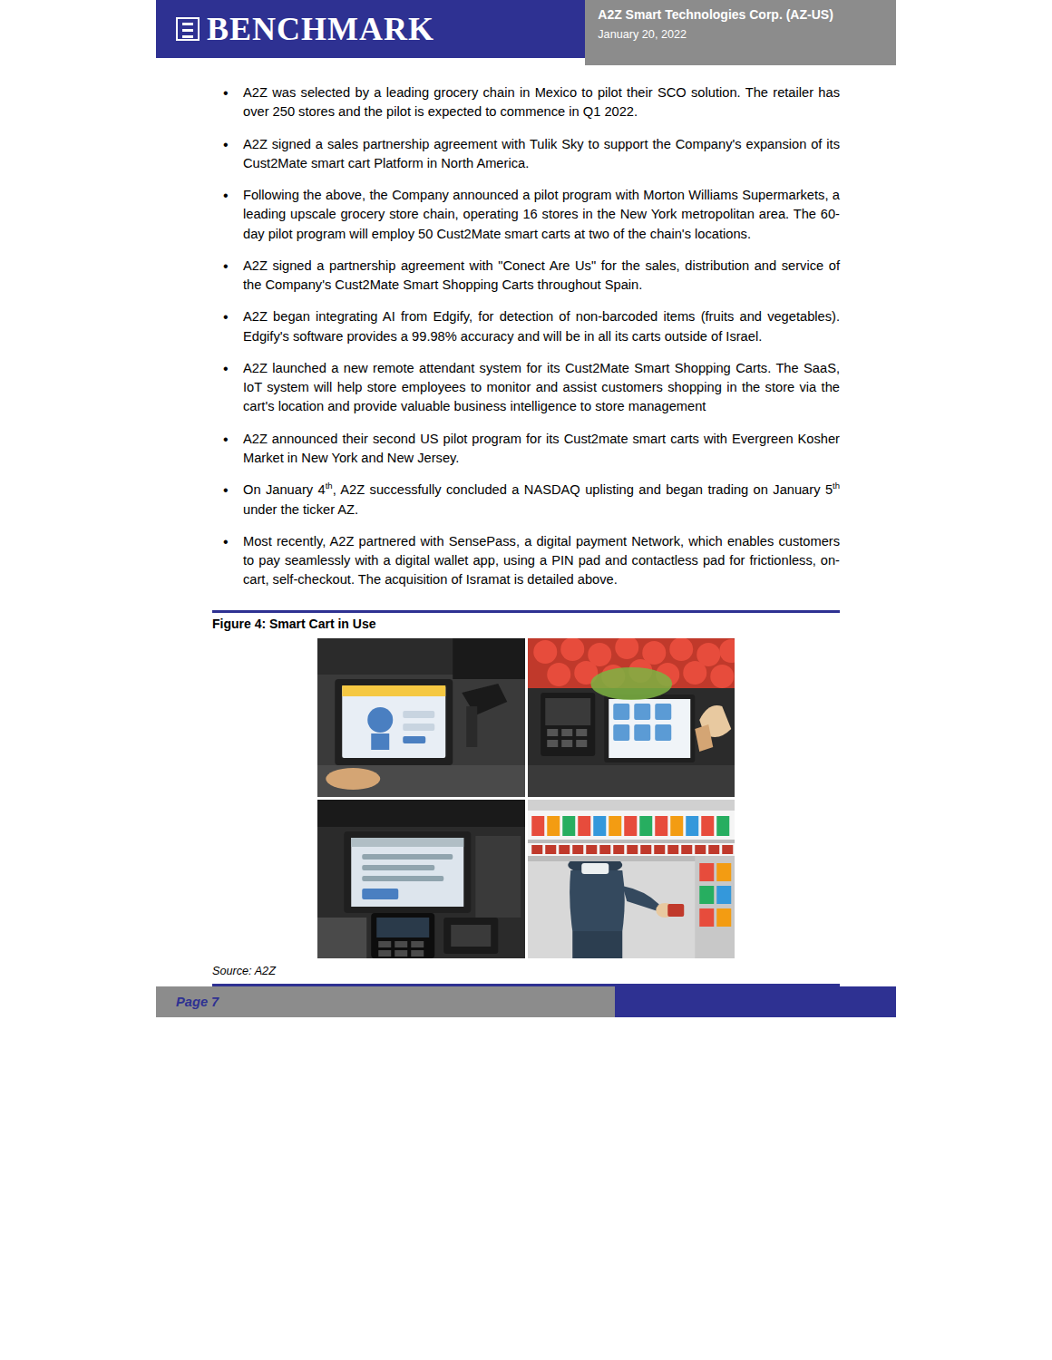BENCHMARK
A2Z Smart Technologies Corp. (AZ-US)
January 20, 2022
A2Z was selected by a leading grocery chain in Mexico to pilot their SCO solution. The retailer has over 250 stores and the pilot is expected to commence in Q1 2022.
A2Z signed a sales partnership agreement with Tulik Sky to support the Company's expansion of its Cust2Mate smart cart Platform in North America.
Following the above, the Company announced a pilot program with Morton Williams Supermarkets, a leading upscale grocery store chain, operating 16 stores in the New York metropolitan area. The 60-day pilot program will employ 50 Cust2Mate smart carts at two of the chain's locations.
A2Z signed a partnership agreement with "Conect Are Us" for the sales, distribution and service of the Company's Cust2Mate Smart Shopping Carts throughout Spain.
A2Z began integrating AI from Edgify, for detection of non-barcoded items (fruits and vegetables). Edgify's software provides a 99.98% accuracy and will be in all its carts outside of Israel.
A2Z launched a new remote attendant system for its Cust2Mate Smart Shopping Carts. The SaaS, IoT system will help store employees to monitor and assist customers shopping in the store via the cart's location and provide valuable business intelligence to store management
A2Z announced their second US pilot program for its Cust2mate smart carts with Evergreen Kosher Market in New York and New Jersey.
On January 4th, A2Z successfully concluded a NASDAQ uplisting and began trading on January 5th under the ticker AZ.
Most recently, A2Z partnered with SensePass, a digital payment Network, which enables customers to pay seamlessly with a digital wallet app, using a PIN pad and contactless pad for frictionless, on-cart, self-checkout. The acquisition of Isramat is detailed above.
Figure 4: Smart Cart in Use
Source: A2Z
Page 7